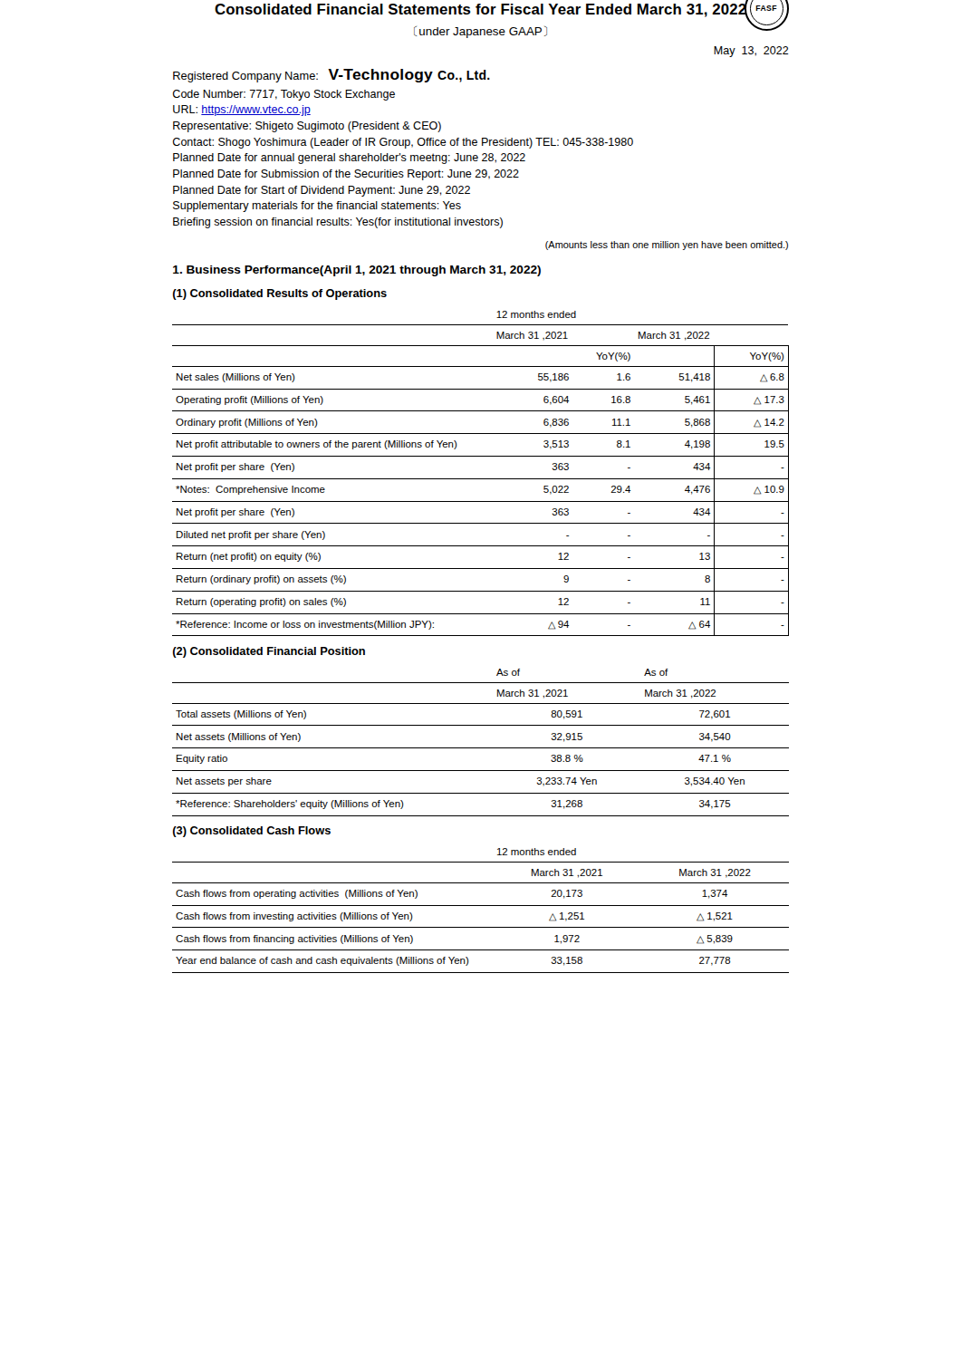JAPAN
FASF
Consolidated Financial Statements for Fiscal Year Ended March 31, 2022
〔under Japanese GAAP〕
May 13, 2022
Registered Company Name: V-Technology Co., Ltd.
Code Number: 7717, Tokyo Stock Exchange
URL: https://www.vtec.co.jp
Representative: Shigeto Sugimoto (President & CEO)
Contact: Shogo Yoshimura (Leader of IR Group, Office of the President) TEL: 045-338-1980
Planned Date for annual general shareholder's meetng: June 28, 2022
Planned Date for Submission of the Securities Report: June 29, 2022
Planned Date for Start of Dividend Payment: June 29, 2022
Supplementary materials for the financial statements: Yes
Briefing session on financial results: Yes(for institutional investors)
(Amounts less than one million yen have been omitted.)
1. Business Performance(April 1, 2021 through March 31, 2022)
(1) Consolidated Results of Operations
| | 12 months ended |
| | March 31 ,2021 | March 31 ,2022 |
| | | YoY(%) | | YoY(%) |
| Net sales (Millions of Yen) | 55,186 | 1.6 | 51,418 | △ 6.8 |
| Operating profit (Millions of Yen) | 6,604 | 16.8 | 5,461 | △ 17.3 |
| Ordinary profit (Millions of Yen) | 6,836 | 11.1 | 5,868 | △ 14.2 |
| Net profit attributable to owners of the parent (Millions of Yen) | 3,513 | 8.1 | 4,198 | 19.5 |
| Net profit per share (Yen) | 363 | - | 434 | - |
| *Notes: Comprehensive Income | 5,022 | 29.4 | 4,476 | △ 10.9 |
| Net profit per share (Yen) | 363 | - | 434 | - |
| Diluted net profit per share (Yen) | - | - | - | - |
| Return (net profit) on equity (%) | 12 | - | 13 | - |
| Return (ordinary profit) on assets (%) | 9 | - | 8 | - |
| Return (operating profit) on sales (%) | 12 | - | 11 | - |
| *Reference: Income or loss on investments(Million JPY): | △ 94 | - | △ 64 | - |
(2) Consolidated Financial Position
| | As of | As of |
| | March 31 ,2021 | March 31 ,2022 |
| Total assets (Millions of Yen) | 80,591 | 72,601 |
| Net assets (Millions of Yen) | 32,915 | 34,540 |
| Equity ratio | 38.8 % | 47.1 % |
| Net assets per share | 3,233.74 Yen | 3,534.40 Yen |
| *Reference: Shareholders' equity (Millions of Yen) | 31,268 | 34,175 |
(3) Consolidated Cash Flows
| | 12 months ended |
| | March 31 ,2021 | March 31 ,2022 |
| Cash flows from operating activities (Millions of Yen) | 20,173 | 1,374 |
| Cash flows from investing activities (Millions of Yen) | △ 1,251 | △ 1,521 |
| Cash flows from financing activities (Millions of Yen) | 1,972 | △ 5,839 |
| Year end balance of cash and cash equivalents (Millions of Yen) | 33,158 | 27,778 |